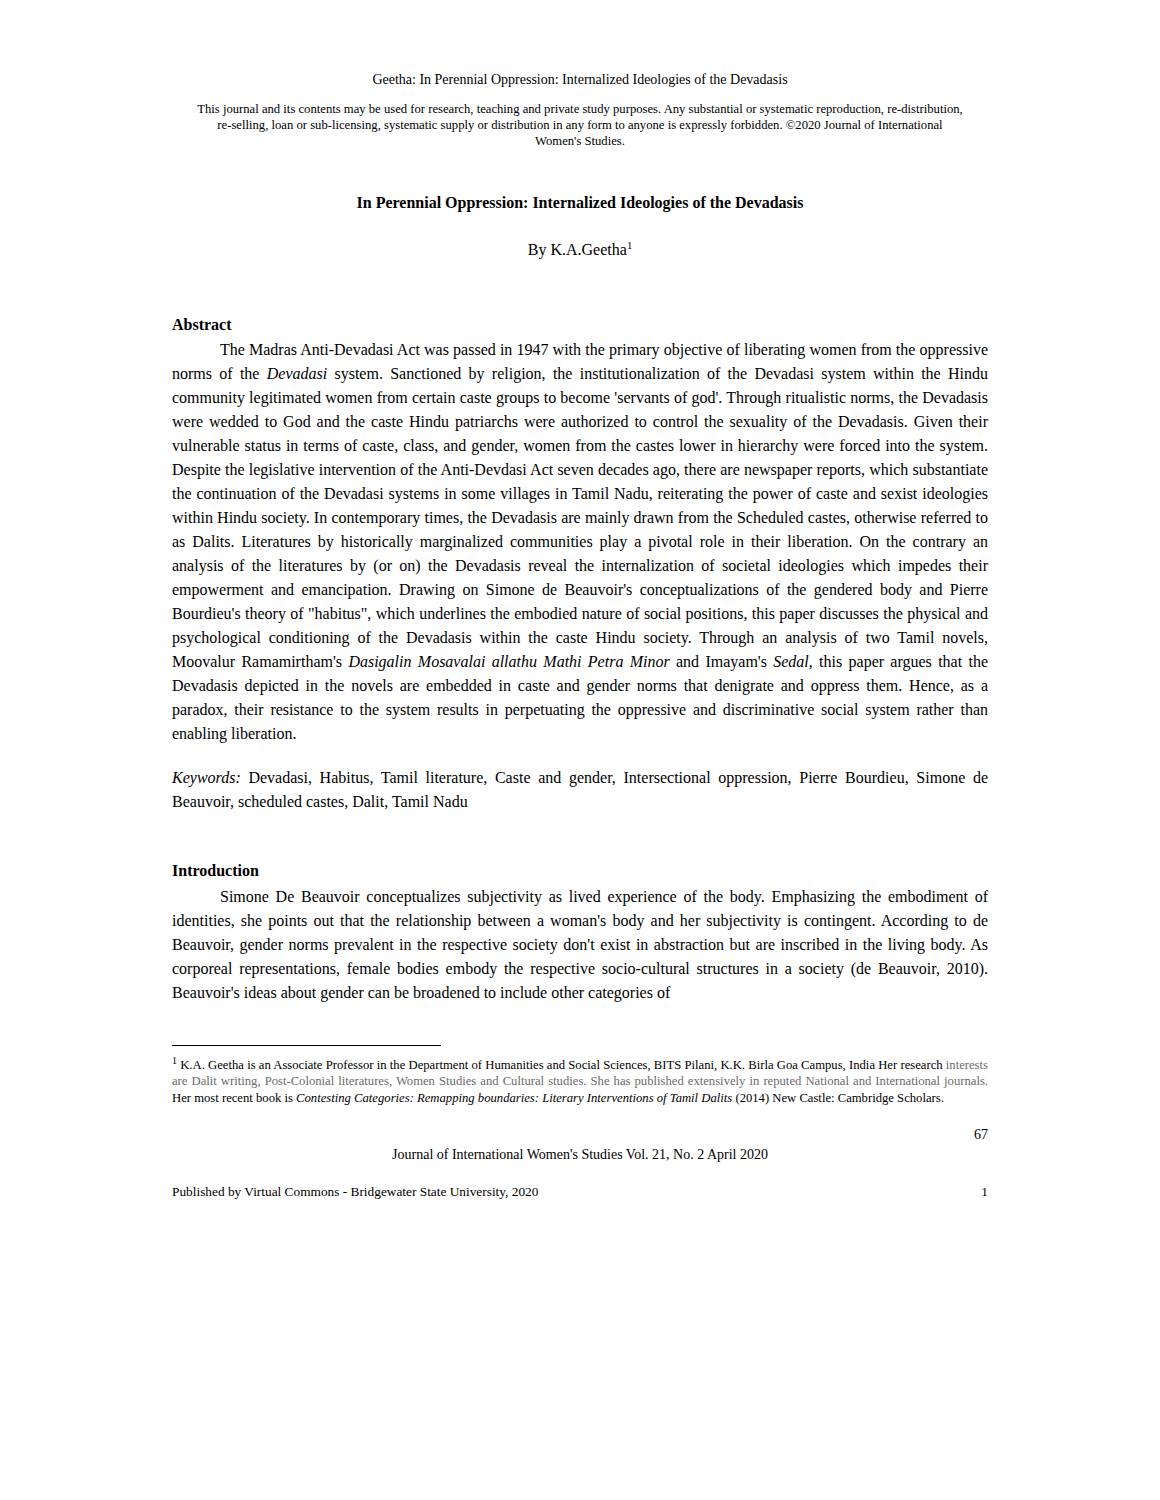Geetha: In Perennial Oppression: Internalized Ideologies of the Devadasis
This journal and its contents may be used for research, teaching and private study purposes. Any substantial or systematic reproduction, re-distribution, re-selling, loan or sub-licensing, systematic supply or distribution in any form to anyone is expressly forbidden. ©2020 Journal of International Women's Studies.
In Perennial Oppression: Internalized Ideologies of the Devadasis
By K.A.Geetha1
Abstract
The Madras Anti-Devadasi Act was passed in 1947 with the primary objective of liberating women from the oppressive norms of the Devadasi system. Sanctioned by religion, the institutionalization of the Devadasi system within the Hindu community legitimated women from certain caste groups to become 'servants of god'. Through ritualistic norms, the Devadasis were wedded to God and the caste Hindu patriarchs were authorized to control the sexuality of the Devadasis. Given their vulnerable status in terms of caste, class, and gender, women from the castes lower in hierarchy were forced into the system. Despite the legislative intervention of the Anti-Devdasi Act seven decades ago, there are newspaper reports, which substantiate the continuation of the Devadasi systems in some villages in Tamil Nadu, reiterating the power of caste and sexist ideologies within Hindu society. In contemporary times, the Devadasis are mainly drawn from the Scheduled castes, otherwise referred to as Dalits. Literatures by historically marginalized communities play a pivotal role in their liberation. On the contrary an analysis of the literatures by (or on) the Devadasis reveal the internalization of societal ideologies which impedes their empowerment and emancipation. Drawing on Simone de Beauvoir's conceptualizations of the gendered body and Pierre Bourdieu's theory of "habitus", which underlines the embodied nature of social positions, this paper discusses the physical and psychological conditioning of the Devadasis within the caste Hindu society. Through an analysis of two Tamil novels, Moovalur Ramamirtham's Dasigalin Mosavalai allathu Mathi Petra Minor and Imayam's Sedal, this paper argues that the Devadasis depicted in the novels are embedded in caste and gender norms that denigrate and oppress them. Hence, as a paradox, their resistance to the system results in perpetuating the oppressive and discriminative social system rather than enabling liberation.
Keywords: Devadasi, Habitus, Tamil literature, Caste and gender, Intersectional oppression, Pierre Bourdieu, Simone de Beauvoir, scheduled castes, Dalit, Tamil Nadu
Introduction
Simone De Beauvoir conceptualizes subjectivity as lived experience of the body. Emphasizing the embodiment of identities, she points out that the relationship between a woman's body and her subjectivity is contingent. According to de Beauvoir, gender norms prevalent in the respective society don't exist in abstraction but are inscribed in the living body. As corporeal representations, female bodies embody the respective socio-cultural structures in a society (de Beauvoir, 2010). Beauvoir's ideas about gender can be broadened to include other categories of
1 K.A. Geetha is an Associate Professor in the Department of Humanities and Social Sciences, BITS Pilani, K.K. Birla Goa Campus, India Her research interests are Dalit writing, Post-Colonial literatures, Women Studies and Cultural studies. She has published extensively in reputed National and International journals. Her most recent book is Contesting Categories: Remapping boundaries: Literary Interventions of Tamil Dalits (2014) New Castle: Cambridge Scholars.
67
Journal of International Women's Studies Vol. 21, No. 2 April 2020
Published by Virtual Commons - Bridgewater State University, 2020 1